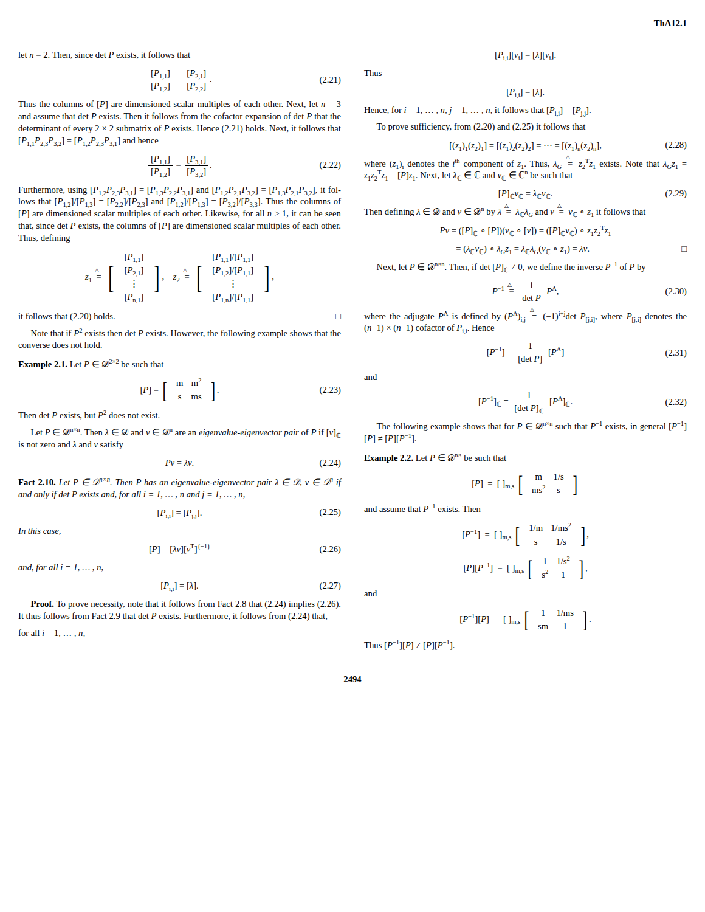ThA12.1
let n = 2. Then, since det P exists, it follows that
[P1,1][P1,2] = [P2,1][P2,2]. (2.21)
Thus the columns of [P] are dimensioned scalar multiples of each other. Next, let n = 3 and assume that det P exists. Then it follows from the cofactor expansion of det P that the determinant of every 2 × 2 submatrix of P exists. Hence (2.21) holds. Next, it follows that [P1,1P2,3P3,2] = [P1,2P2,3P3,1] and hence
[P1,1][P1,2] = [P3,1][P3,2]. (2.22)
Furthermore, using [P1,2P2,3P3,1] = [P1,3P2,2P3,1] and [P1,2P2,1P3,2] = [P1,3P2,1P3,2], it follows that [P1,2]/[P1,3] = [P2,2]/[P2,3] and [P1,2]/[P1,3] = [P3,2]/[P3,3]. Thus the columns of [P] are dimensioned scalar multiples of each other. Likewise, for all n ≥ 1, it can be seen that, since det P exists, the columns of [P] are dimensioned scalar multiples of each other. Thus, defining
z1 △= [
| [ P 1,1 ] |
| [ P 2,1 ] |
| ⋮ |
| [ P n,1 ] |
], z2 △= [
| [ P 1,1 ]/[ P 1,1 ] |
| [ P 1,2 ]/[ P 1,1 ] |
| ⋮ |
| [ P 1,n ]/[ P 1,1 ] |
],
it follows that (2.20) holds. □
Note that if P2 exists then det P exists. However, the following example shows that the converse does not hold.
Example 2.1. Let P ∈ 𝒟2×2 be such that
[P] = [
| m | m 2 |
| s | ms |
]. (2.23)
Then det P exists, but P2 does not exist.
Let P ∈ 𝒟n×n. Then λ ∈ 𝒟 and v ∈ 𝒟n are an eigenvalue-eigenvector pair of P if [v]ℂ is not zero and λ and v satisfy
Pv = λv. (2.24)
Fact 2.10. Let P ∈ 𝒟n×n. Then P has an eigenvalue-eigenvector pair λ ∈ 𝒟, v ∈ 𝒟n if and only if det P exists and, for all i = 1, … , n and j = 1, … , n,
[Pi,i] = [Pj,j]. (2.25)
In this case,
[P] = [λv][vT]{−1} (2.26)
and, for all i = 1, … , n,
[Pi,i] = [λ]. (2.27)
Proof. To prove necessity, note that it follows from Fact 2.8 that (2.24) implies (2.26). It thus follows from Fact 2.9 that det P exists. Furthermore, it follows from (2.24) that,
for all i = 1, … , n,
[Pi,i][vi] = [λ][vi].
Thus
[Pi,i] = [λ].
Hence, for i = 1, … , n, j = 1, … , n, it follows that [Pi,i] = [Pj,j].
To prove sufficiency, from (2.20) and (2.25) it follows that
[(z1)1(z2)1] = [(z1)2(z2)2] = ··· = [(z1)n(z2)n], (2.28)
where (z1)i denotes the ith component of z1. Thus, λG △= z2Tz1 exists. Note that λGz1 = z1z2Tz1 = [P]z1. Next, let λℂ ∈ ℂ and vℂ ∈ ℂn be such that
[P]ℂvℂ = λℂvℂ. (2.29)
Then defining λ ∈ 𝒟 and v ∈ 𝒟n by λ △= λℂλG and v △= vℂ ∘ z1 it follows that
Pv = ([P]ℂ ∘ [P])(vℂ ∘ [v]) = ([P]ℂvℂ) ∘ z1z2Tz1
= (λℂvℂ) ∘ λGz1 = λℂλG(vℂ ∘ z1) = λv. □
Next, let P ∈ 𝒟n×n. Then, if det [P]ℂ ≠ 0, we define the inverse P−1 of P by
P−1 △= 1 det P PA, (2.30)
where the adjugate PA is defined by (PA)i,j △= (−1)i+jdet P[j,i], where P[j,i] denotes the (n−1) × (n−1) cofactor of Pi,i. Hence
[P−1] = 1[det P] [PA] (2.31)
and
[P−1]ℂ = 1[det P]ℂ [PA]ℂ. (2.32)
The following example shows that for P ∈ 𝒟n×n such that P−1 exists, in general [P−1][P] ≠ [P][P−1].
Example 2.2. Let P ∈ 𝒟n× be such that
[P] = [ ]m,s [
| m | 1/s |
| ms 2 | s |
]
and assume that P−1 exists. Then
[P−1] = [ ]m,s [
| 1/m | 1/ms 2 |
| s | 1/s |
],
[P][P−1] = [ ]m,s [
| 1 | 1/s 2 |
| s 2 | 1 |
],
and
[P−1][P] = [ ]m,s [
| 1 | 1/ms |
| sm | 1 |
].
Thus [P−1][P] ≠ [P][P−1].
2494